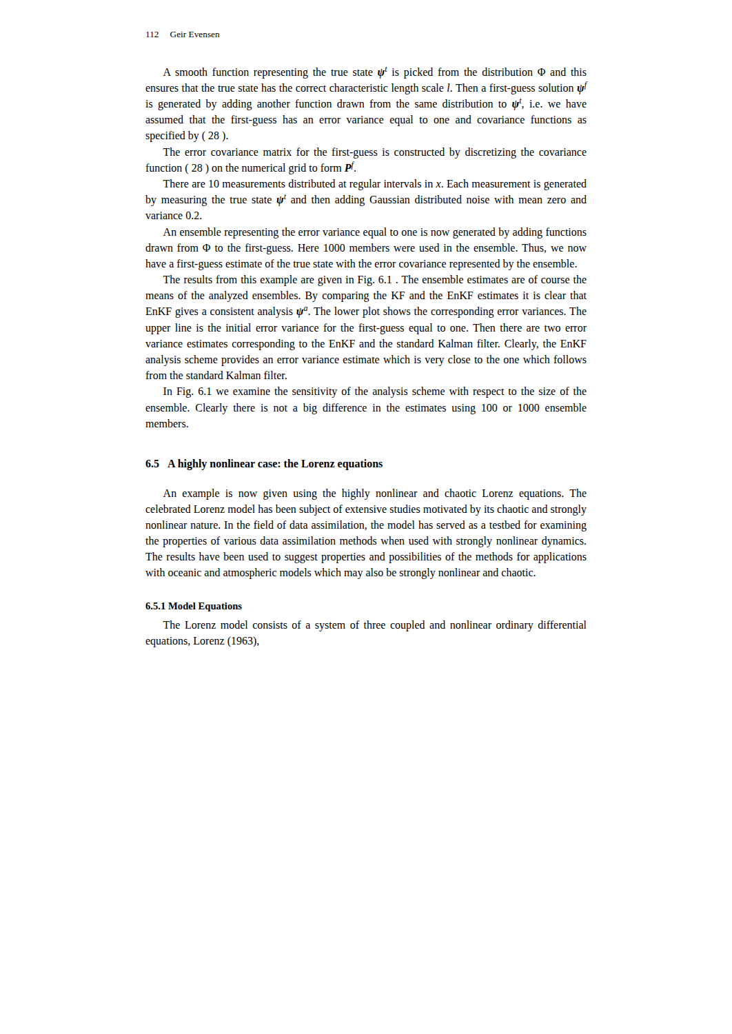112 Geir Evensen
A smooth function representing the true state ψt is picked from the distribution Φ and this ensures that the true state has the correct characteristic length scale l. Then a first-guess solution ψf is generated by adding another function drawn from the same distribution to ψt, i.e. we have assumed that the first-guess has an error variance equal to one and covariance functions as specified by ( 28 ).
The error covariance matrix for the first-guess is constructed by discretizing the covariance function ( 28 ) on the numerical grid to form Pf.
There are 10 measurements distributed at regular intervals in x. Each measurement is generated by measuring the true state ψt and then adding Gaussian distributed noise with mean zero and variance 0.2.
An ensemble representing the error variance equal to one is now generated by adding functions drawn from Φ to the first-guess. Here 1000 members were used in the ensemble. Thus, we now have a first-guess estimate of the true state with the error covariance represented by the ensemble.
The results from this example are given in Fig. 6.1 . The ensemble estimates are of course the means of the analyzed ensembles. By comparing the KF and the EnKF estimates it is clear that EnKF gives a consistent analysis ψa. The lower plot shows the corresponding error variances. The upper line is the initial error variance for the first-guess equal to one. Then there are two error variance estimates corresponding to the EnKF and the standard Kalman filter. Clearly, the EnKF analysis scheme provides an error variance estimate which is very close to the one which follows from the standard Kalman filter.
In Fig. 6.1 we examine the sensitivity of the analysis scheme with respect to the size of the ensemble. Clearly there is not a big difference in the estimates using 100 or 1000 ensemble members.
6.5 A highly nonlinear case: the Lorenz equations
An example is now given using the highly nonlinear and chaotic Lorenz equations. The celebrated Lorenz model has been subject of extensive studies motivated by its chaotic and strongly nonlinear nature. In the field of data assimilation, the model has served as a testbed for examining the properties of various data assimilation methods when used with strongly nonlinear dynamics. The results have been used to suggest properties and possibilities of the methods for applications with oceanic and atmospheric models which may also be strongly nonlinear and chaotic.
6.5.1 Model Equations
The Lorenz model consists of a system of three coupled and nonlinear ordinary differential equations, Lorenz (1963),